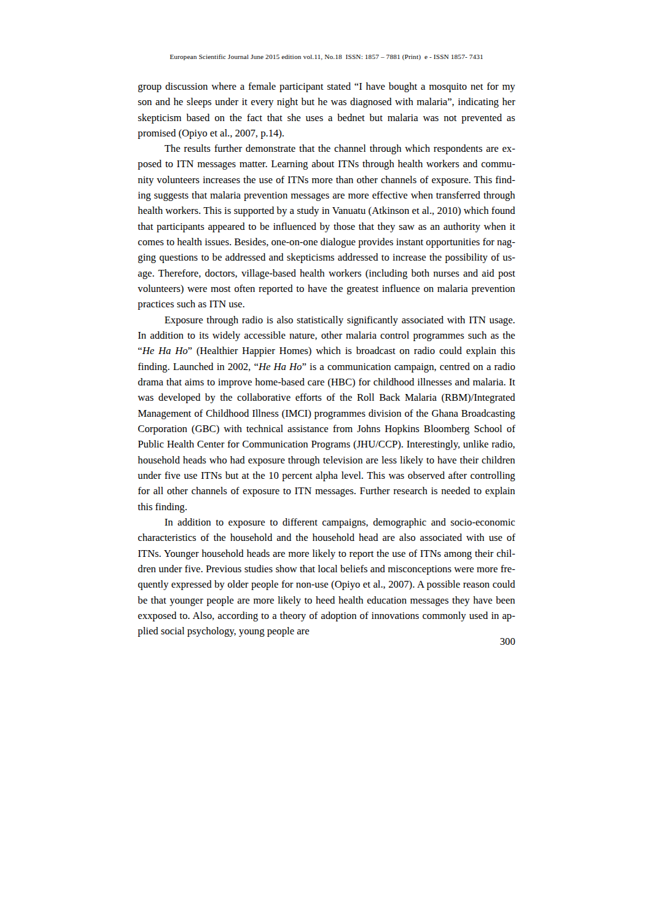European Scientific Journal June 2015 edition vol.11, No.18 ISSN: 1857 – 7881 (Print) e - ISSN 1857- 7431
group discussion where a female participant stated “I have bought a mosquito net for my son and he sleeps under it every night but he was diagnosed with malaria”, indicating her skepticism based on the fact that she uses a bednet but malaria was not prevented as promised (Opiyo et al., 2007, p.14).
The results further demonstrate that the channel through which respondents are exposed to ITN messages matter. Learning about ITNs through health workers and community volunteers increases the use of ITNs more than other channels of exposure. This finding suggests that malaria prevention messages are more effective when transferred through health workers. This is supported by a study in Vanuatu (Atkinson et al., 2010) which found that participants appeared to be influenced by those that they saw as an authority when it comes to health issues. Besides, one-on-one dialogue provides instant opportunities for nagging questions to be addressed and skepticisms addressed to increase the possibility of usage. Therefore, doctors, village-based health workers (including both nurses and aid post volunteers) were most often reported to have the greatest influence on malaria prevention practices such as ITN use.
Exposure through radio is also statistically significantly associated with ITN usage. In addition to its widely accessible nature, other malaria control programmes such as the “He Ha Ho” (Healthier Happier Homes) which is broadcast on radio could explain this finding. Launched in 2002, “He Ha Ho” is a communication campaign, centred on a radio drama that aims to improve home-based care (HBC) for childhood illnesses and malaria. It was developed by the collaborative efforts of the Roll Back Malaria (RBM)/Integrated Management of Childhood Illness (IMCI) programmes division of the Ghana Broadcasting Corporation (GBC) with technical assistance from Johns Hopkins Bloomberg School of Public Health Center for Communication Programs (JHU/CCP). Interestingly, unlike radio, household heads who had exposure through television are less likely to have their children under five use ITNs but at the 10 percent alpha level. This was observed after controlling for all other channels of exposure to ITN messages. Further research is needed to explain this finding.
In addition to exposure to different campaigns, demographic and socio-economic characteristics of the household and the household head are also associated with use of ITNs. Younger household heads are more likely to report the use of ITNs among their children under five. Previous studies show that local beliefs and misconceptions were more frequently expressed by older people for non-use (Opiyo et al., 2007). A possible reason could be that younger people are more likely to heed health education messages they have been exxposed to. Also, according to a theory of adoption of innovations commonly used in applied social psychology, young people are
300